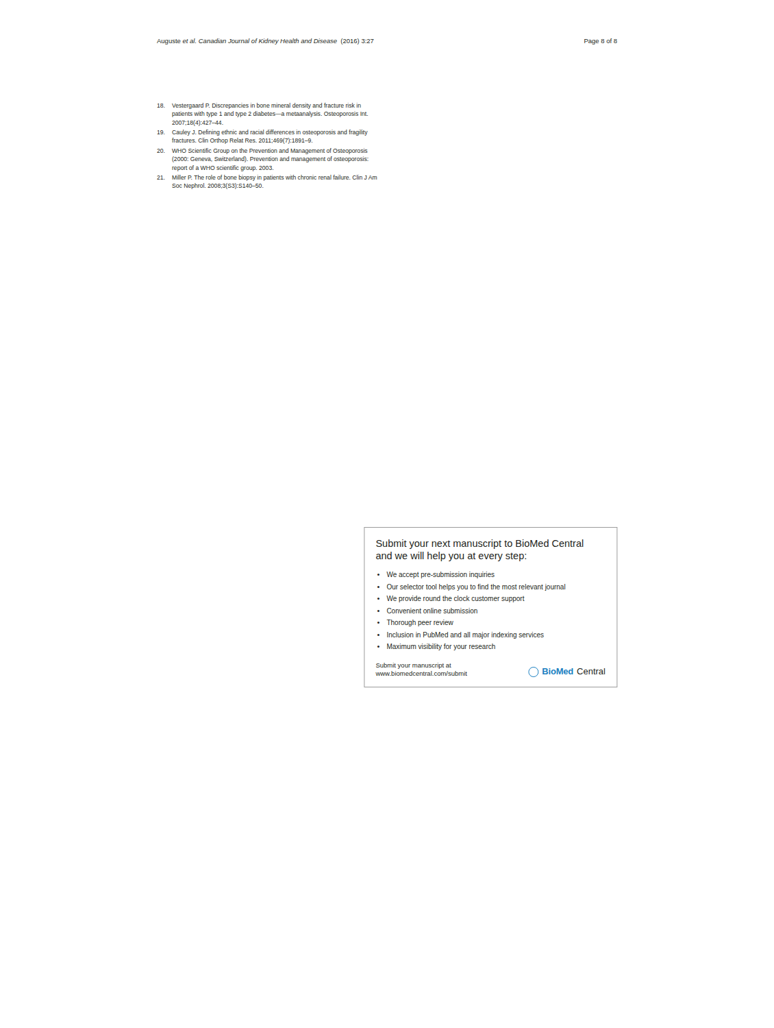Auguste et al. Canadian Journal of Kidney Health and Disease (2016) 3:27
Page 8 of 8
Vestergaard P. Discrepancies in bone mineral density and fracture risk in patients with type 1 and type 2 diabetes—a metaanalysis. Osteoporosis Int. 2007;18(4):427–44.
Cauley J. Defining ethnic and racial differences in osteoporosis and fragility fractures. Clin Orthop Relat Res. 2011;469(7):1891–9.
WHO Scientific Group on the Prevention and Management of Osteoporosis (2000: Geneva, Switzerland). Prevention and management of osteoporosis: report of a WHO scientific group. 2003.
Miller P. The role of bone biopsy in patients with chronic renal failure. Clin J Am Soc Nephrol. 2008;3(S3):S140–50.
Submit your next manuscript to BioMed Central
and we will help you at every step:
We accept pre-submission inquiries
Our selector tool helps you to find the most relevant journal
We provide round the clock customer support
Convenient online submission
Thorough peer review
Inclusion in PubMed and all major indexing services
Maximum visibility for your research
Submit your manuscript at
www.biomedcentral.com/submit
BioMed Central